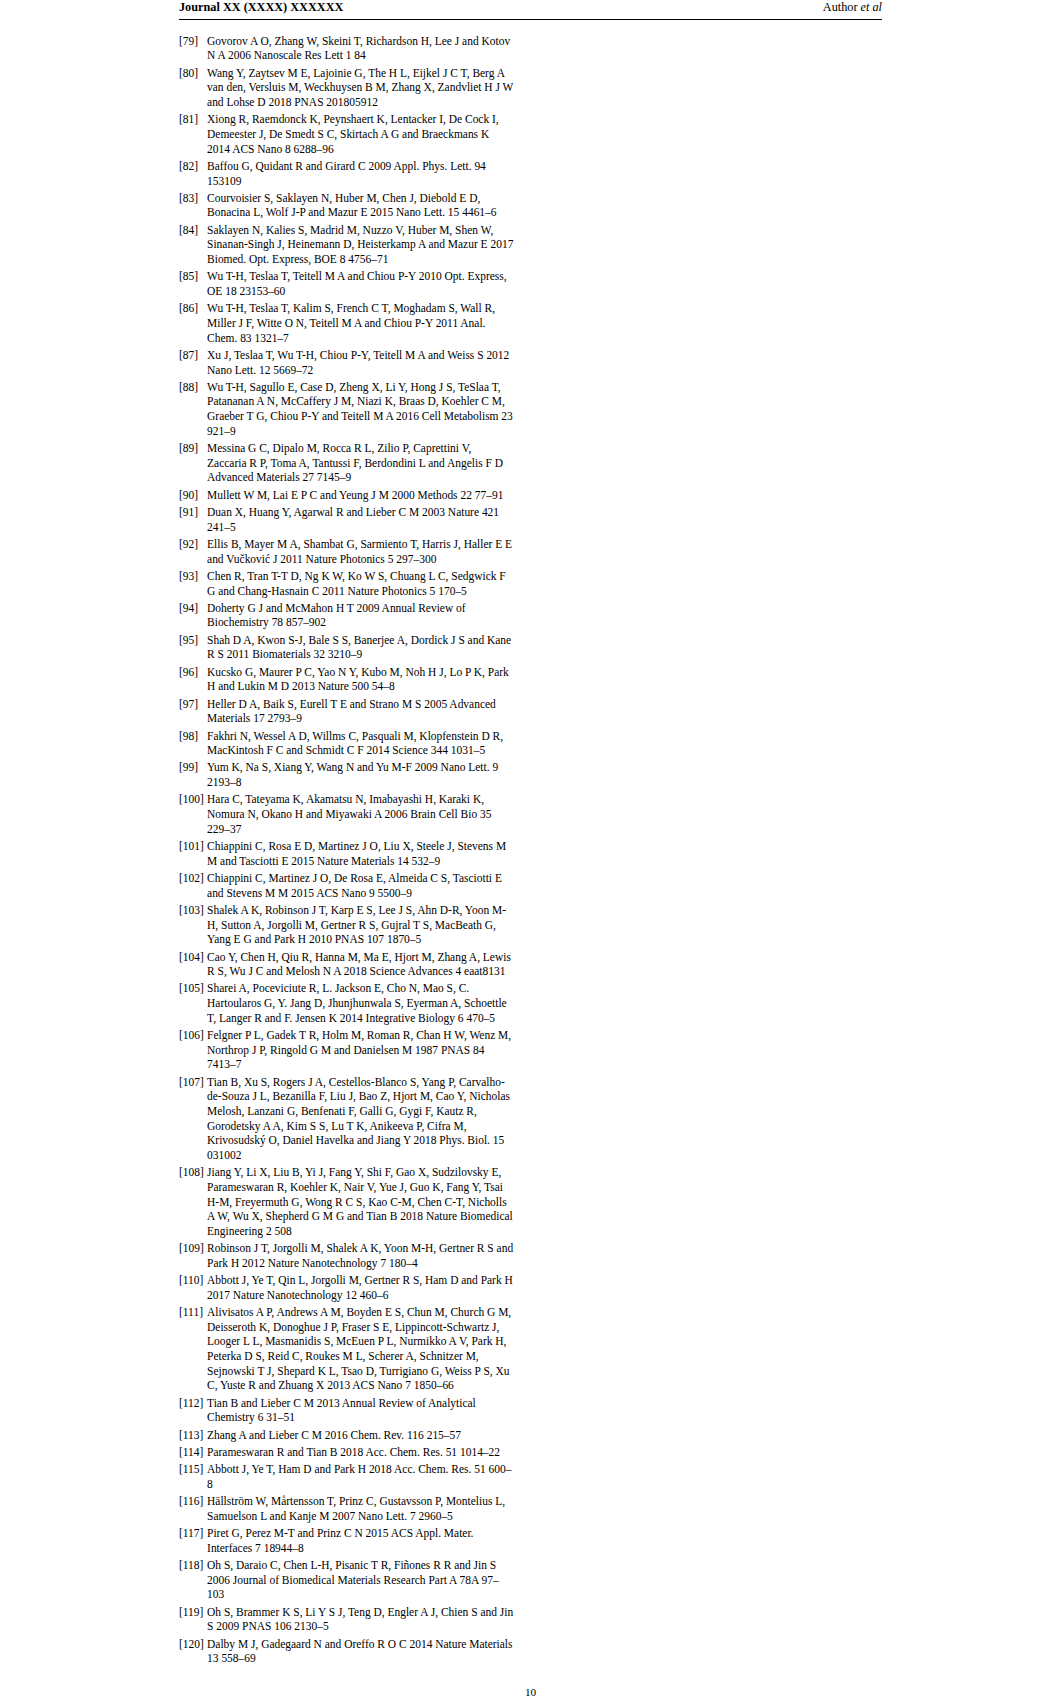Journal XX (XXXX) XXXXXX
Author et al
[79] Govorov A O, Zhang W, Skeini T, Richardson H, Lee J and Kotov N A 2006 Nanoscale Res Lett 1 84
[80] Wang Y, Zaytsev M E, Lajoinie G, The H L, Eijkel J C T, Berg A van den, Versluis M, Weckhuysen B M, Zhang X, Zandvliet H J W and Lohse D 2018 PNAS 201805912
[81] Xiong R, Raemdonck K, Peynshaert K, Lentacker I, De Cock I, Demeester J, De Smedt S C, Skirtach A G and Braeckmans K 2014 ACS Nano 8 6288–96
[82] Baffou G, Quidant R and Girard C 2009 Appl. Phys. Lett. 94 153109
[83] Courvoisier S, Saklayen N, Huber M, Chen J, Diebold E D, Bonacina L, Wolf J-P and Mazur E 2015 Nano Lett. 15 4461–6
[84] Saklayen N, Kalies S, Madrid M, Nuzzo V, Huber M, Shen W, Sinanan-Singh J, Heinemann D, Heisterkamp A and Mazur E 2017 Biomed. Opt. Express, BOE 8 4756–71
[85] Wu T-H, Teslaa T, Teitell M A and Chiou P-Y 2010 Opt. Express, OE 18 23153–60
[86] Wu T-H, Teslaa T, Kalim S, French C T, Moghadam S, Wall R, Miller J F, Witte O N, Teitell M A and Chiou P-Y 2011 Anal. Chem. 83 1321–7
[87] Xu J, Teslaa T, Wu T-H, Chiou P-Y, Teitell M A and Weiss S 2012 Nano Lett. 12 5669–72
[88] Wu T-H, Sagullo E, Case D, Zheng X, Li Y, Hong J S, TeSlaa T, Patananan A N, McCaffery J M, Niazi K, Braas D, Koehler C M, Graeber T G, Chiou P-Y and Teitell M A 2016 Cell Metabolism 23 921–9
[89] Messina G C, Dipalo M, Rocca R L, Zilio P, Caprettini V, Zaccaria R P, Toma A, Tantussi F, Berdondini L and Angelis F D Advanced Materials 27 7145–9
[90] Mullett W M, Lai E P C and Yeung J M 2000 Methods 22 77–91
[91] Duan X, Huang Y, Agarwal R and Lieber C M 2003 Nature 421 241–5
[92] Ellis B, Mayer M A, Shambat G, Sarmiento T, Harris J, Haller E E and Vučković J 2011 Nature Photonics 5 297–300
[93] Chen R, Tran T-T D, Ng K W, Ko W S, Chuang L C, Sedgwick F G and Chang-Hasnain C 2011 Nature Photonics 5 170–5
[94] Doherty G J and McMahon H T 2009 Annual Review of Biochemistry 78 857–902
[95] Shah D A, Kwon S-J, Bale S S, Banerjee A, Dordick J S and Kane R S 2011 Biomaterials 32 3210–9
[96] Kucsko G, Maurer P C, Yao N Y, Kubo M, Noh H J, Lo P K, Park H and Lukin M D 2013 Nature 500 54–8
[97] Heller D A, Baik S, Eurell T E and Strano M S 2005 Advanced Materials 17 2793–9
[98] Fakhri N, Wessel A D, Willms C, Pasquali M, Klopfenstein D R, MacKintosh F C and Schmidt C F 2014 Science 344 1031–5
[99] Yum K, Na S, Xiang Y, Wang N and Yu M-F 2009 Nano Lett. 9 2193–8
[100] Hara C, Tateyama K, Akamatsu N, Imabayashi H, Karaki K, Nomura N, Okano H and Miyawaki A 2006 Brain Cell Bio 35 229–37
[101] Chiappini C, Rosa E D, Martinez J O, Liu X, Steele J, Stevens M M and Tasciotti E 2015 Nature Materials 14 532–9
[102] Chiappini C, Martinez J O, De Rosa E, Almeida C S, Tasciotti E and Stevens M M 2015 ACS Nano 9 5500–9
[103] Shalek A K, Robinson J T, Karp E S, Lee J S, Ahn D-R, Yoon M-H, Sutton A, Jorgolli M, Gertner R S, Gujral T S, MacBeath G, Yang E G and Park H 2010 PNAS 107 1870–5
[104] Cao Y, Chen H, Qiu R, Hanna M, Ma E, Hjort M, Zhang A, Lewis R S, Wu J C and Melosh N A 2018 Science Advances 4 eaat8131
[105] Sharei A, Poceviciute R, L. Jackson E, Cho N, Mao S, C. Hartoularos G, Y. Jang D, Jhunjhunwala S, Eyerman A, Schoettle T, Langer R and F. Jensen K 2014 Integrative Biology 6 470–5
[106] Felgner P L, Gadek T R, Holm M, Roman R, Chan H W, Wenz M, Northrop J P, Ringold G M and Danielsen M 1987 PNAS 84 7413–7
[107] Tian B, Xu S, Rogers J A, Cestellos-Blanco S, Yang P, Carvalho-de-Souza J L, Bezanilla F, Liu J, Bao Z, Hjort M, Cao Y, Nicholas Melosh, Lanzani G, Benfenati F, Galli G, Gygi F, Kautz R, Gorodetsky A A, Kim S S, Lu T K, Anikeeva P, Cifra M, Krivosudský O, Daniel Havelka and Jiang Y 2018 Phys. Biol. 15 031002
[108] Jiang Y, Li X, Liu B, Yi J, Fang Y, Shi F, Gao X, Sudzilovsky E, Parameswaran R, Koehler K, Nair V, Yue J, Guo K, Fang Y, Tsai H-M, Freyermuth G, Wong R C S, Kao C-M, Chen C-T, Nicholls A W, Wu X, Shepherd G M G and Tian B 2018 Nature Biomedical Engineering 2 508
[109] Robinson J T, Jorgolli M, Shalek A K, Yoon M-H, Gertner R S and Park H 2012 Nature Nanotechnology 7 180–4
[110] Abbott J, Ye T, Qin L, Jorgolli M, Gertner R S, Ham D and Park H 2017 Nature Nanotechnology 12 460–6
[111] Alivisatos A P, Andrews A M, Boyden E S, Chun M, Church G M, Deisseroth K, Donoghue J P, Fraser S E, Lippincott-Schwartz J, Looger L L, Masmanidis S, McEuen P L, Nurmikko A V, Park H, Peterka D S, Reid C, Roukes M L, Scherer A, Schnitzer M, Sejnowski T J, Shepard K L, Tsao D, Turrigiano G, Weiss P S, Xu C, Yuste R and Zhuang X 2013 ACS Nano 7 1850–66
[112] Tian B and Lieber C M 2013 Annual Review of Analytical Chemistry 6 31–51
[113] Zhang A and Lieber C M 2016 Chem. Rev. 116 215–57
[114] Parameswaran R and Tian B 2018 Acc. Chem. Res. 51 1014–22
[115] Abbott J, Ye T, Ham D and Park H 2018 Acc. Chem. Res. 51 600–8
[116] Hällström W, Mårtensson T, Prinz C, Gustavsson P, Montelius L, Samuelson L and Kanje M 2007 Nano Lett. 7 2960–5
[117] Piret G, Perez M-T and Prinz C N 2015 ACS Appl. Mater. Interfaces 7 18944–8
[118] Oh S, Daraio C, Chen L-H, Pisanic T R, Fiñones R R and Jin S 2006 Journal of Biomedical Materials Research Part A 78A 97–103
[119] Oh S, Brammer K S, Li Y S J, Teng D, Engler A J, Chien S and Jin S 2009 PNAS 106 2130–5
[120] Dalby M J, Gadegaard N and Oreffo R O C 2014 Nature Materials 13 558–69
10